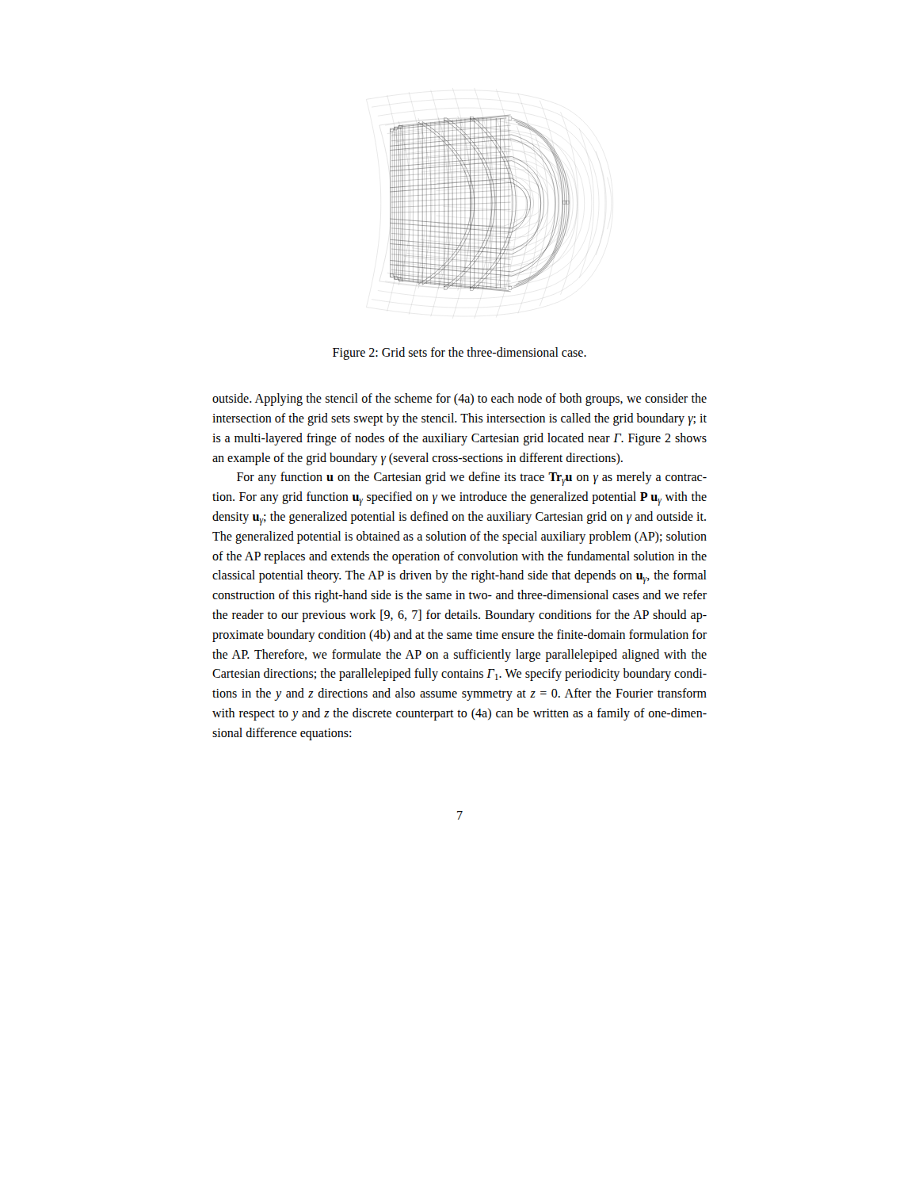Figure 2: Grid sets for the three-dimensional case.
outside. Applying the stencil of the scheme for (4a) to each node of both groups, we consider the intersection of the grid sets swept by the stencil. This intersection is called the grid boundary γ; it is a multi-layered fringe of nodes of the auxiliary Cartesian grid located near Γ. Figure 2 shows an example of the grid boundary γ (several cross-sections in different directions).
For any function u on the Cartesian grid we define its trace Trγu on γ as merely a contraction. For any grid function uγ specified on γ we introduce the generalized potential P uγ with the density uγ; the generalized potential is defined on the auxiliary Cartesian grid on γ and outside it. The generalized potential is obtained as a solution of the special auxiliary problem (AP); solution of the AP replaces and extends the operation of convolution with the fundamental solution in the classical potential theory. The AP is driven by the right-hand side that depends on uγ, the formal construction of this right-hand side is the same in two- and three-dimensional cases and we refer the reader to our previous work [9, 6, 7] for details. Boundary conditions for the AP should approximate boundary condition (4b) and at the same time ensure the finite-domain formulation for the AP. Therefore, we formulate the AP on a sufficiently large parallelepiped aligned with the Cartesian directions; the parallelepiped fully contains Γ1. We specify periodicity boundary conditions in the y and z directions and also assume symmetry at z = 0. After the Fourier transform with respect to y and z the discrete counterpart to (4a) can be written as a family of one-dimensional difference equations:
7